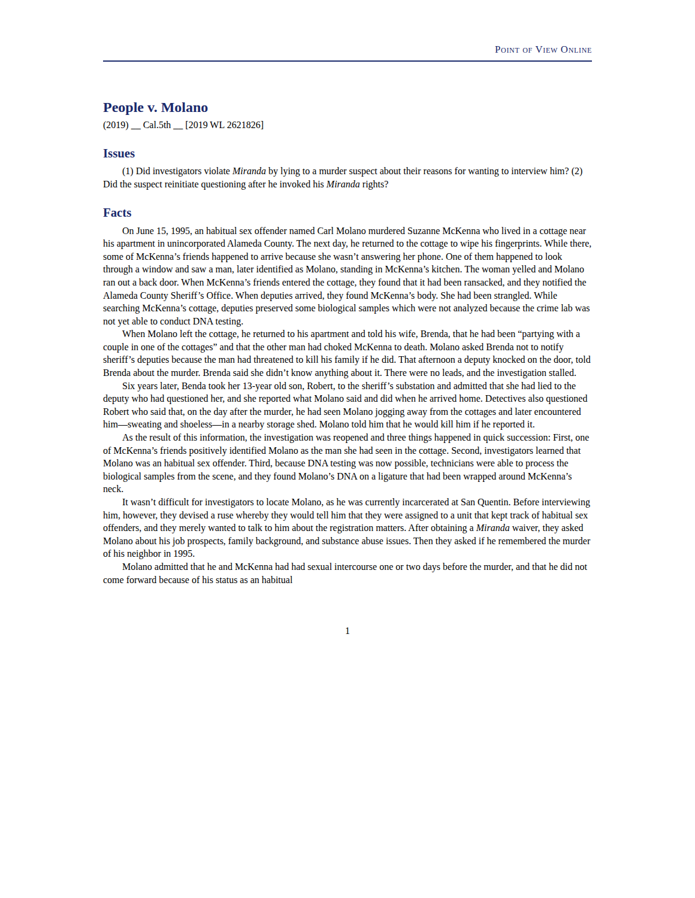Point of View Online
People v. Molano
(2019) __ Cal.5th __ [2019 WL 2621826]
Issues
(1) Did investigators violate Miranda by lying to a murder suspect about their reasons for wanting to interview him? (2) Did the suspect reinitiate questioning after he invoked his Miranda rights?
Facts
On June 15, 1995, an habitual sex offender named Carl Molano murdered Suzanne McKenna who lived in a cottage near his apartment in unincorporated Alameda County. The next day, he returned to the cottage to wipe his fingerprints. While there, some of McKenna’s friends happened to arrive because she wasn’t answering her phone. One of them happened to look through a window and saw a man, later identified as Molano, standing in McKenna’s kitchen. The woman yelled and Molano ran out a back door. When McKenna’s friends entered the cottage, they found that it had been ransacked, and they notified the Alameda County Sheriff’s Office. When deputies arrived, they found McKenna’s body. She had been strangled. While searching McKenna’s cottage, deputies preserved some biological samples which were not analyzed because the crime lab was not yet able to conduct DNA testing.
When Molano left the cottage, he returned to his apartment and told his wife, Brenda, that he had been “partying with a couple in one of the cottages” and that the other man had choked McKenna to death. Molano asked Brenda not to notify sheriff’s deputies because the man had threatened to kill his family if he did. That afternoon a deputy knocked on the door, told Brenda about the murder. Brenda said she didn’t know anything about it. There were no leads, and the investigation stalled.
Six years later, Benda took her 13-year old son, Robert, to the sheriff’s substation and admitted that she had lied to the deputy who had questioned her, and she reported what Molano said and did when he arrived home. Detectives also questioned Robert who said that, on the day after the murder, he had seen Molano jogging away from the cottages and later encountered him—sweating and shoeless—in a nearby storage shed. Molano told him that he would kill him if he reported it.
As the result of this information, the investigation was reopened and three things happened in quick succession: First, one of McKenna’s friends positively identified Molano as the man she had seen in the cottage. Second, investigators learned that Molano was an habitual sex offender. Third, because DNA testing was now possible, technicians were able to process the biological samples from the scene, and they found Molano’s DNA on a ligature that had been wrapped around McKenna’s neck.
It wasn’t difficult for investigators to locate Molano, as he was currently incarcerated at San Quentin. Before interviewing him, however, they devised a ruse whereby they would tell him that they were assigned to a unit that kept track of habitual sex offenders, and they merely wanted to talk to him about the registration matters. After obtaining a Miranda waiver, they asked Molano about his job prospects, family background, and substance abuse issues. Then they asked if he remembered the murder of his neighbor in 1995.
Molano admitted that he and McKenna had had sexual intercourse one or two days before the murder, and that he did not come forward because of his status as an habitual
1